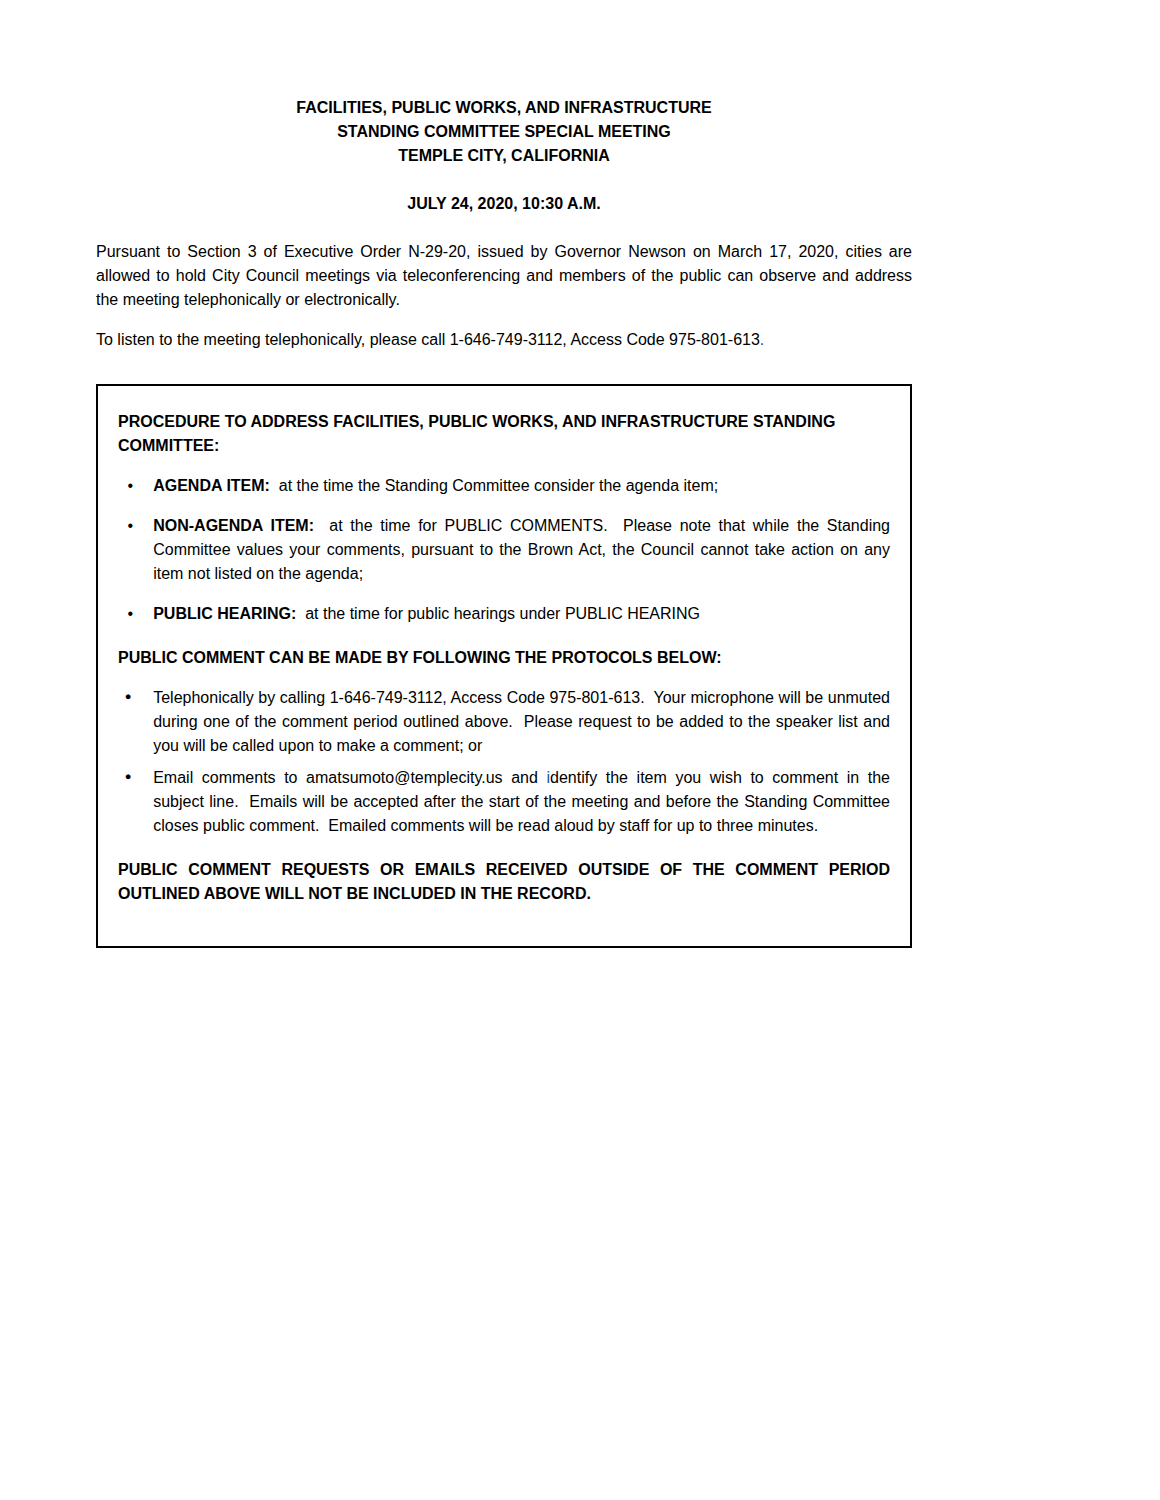FACILITIES, PUBLIC WORKS, AND INFRASTRUCTURE STANDING COMMITTEE SPECIAL MEETING TEMPLE CITY, CALIFORNIA
JULY 24, 2020, 10:30 A.M.
Pursuant to Section 3 of Executive Order N-29-20, issued by Governor Newson on March 17, 2020, cities are allowed to hold City Council meetings via teleconferencing and members of the public can observe and address the meeting telephonically or electronically.
To listen to the meeting telephonically, please call 1-646-749-3112, Access Code 975-801-613.
PROCEDURE TO ADDRESS FACILITIES, PUBLIC WORKS, AND INFRASTRUCTURE STANDING COMMITTEE:
AGENDA ITEM: at the time the Standing Committee consider the agenda item;
NON-AGENDA ITEM: at the time for PUBLIC COMMENTS. Please note that while the Standing Committee values your comments, pursuant to the Brown Act, the Council cannot take action on any item not listed on the agenda;
PUBLIC HEARING: at the time for public hearings under PUBLIC HEARING
PUBLIC COMMENT CAN BE MADE BY FOLLOWING THE PROTOCOLS BELOW:
Telephonically by calling 1-646-749-3112, Access Code 975-801-613. Your microphone will be unmuted during one of the comment period outlined above. Please request to be added to the speaker list and you will be called upon to make a comment; or
Email comments to amatsumoto@templecity.us and identify the item you wish to comment in the subject line. Emails will be accepted after the start of the meeting and before the Standing Committee closes public comment. Emailed comments will be read aloud by staff for up to three minutes.
PUBLIC COMMENT REQUESTS OR EMAILS RECEIVED OUTSIDE OF THE COMMENT PERIOD OUTLINED ABOVE WILL NOT BE INCLUDED IN THE RECORD.